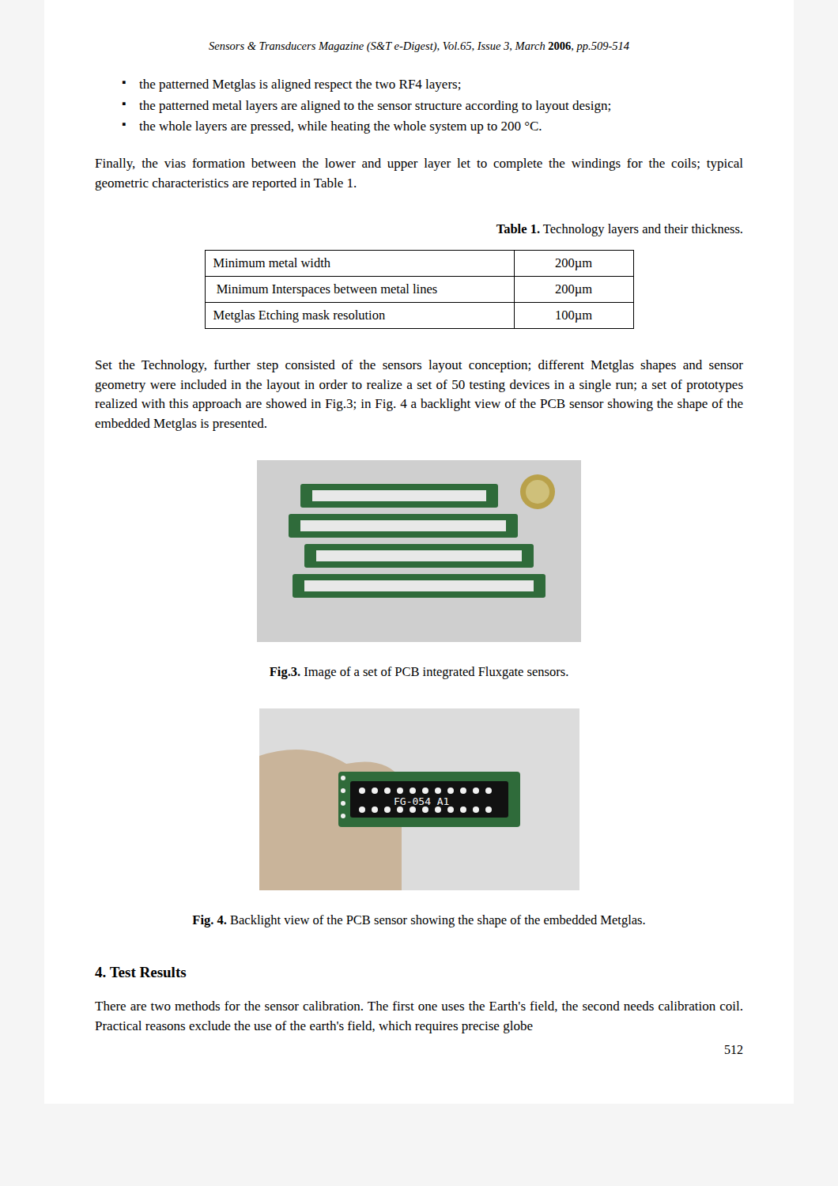Sensors & Transducers Magazine (S&T e-Digest), Vol.65, Issue 3, March 2006, pp.509-514
the patterned Metglas is aligned respect the two RF4 layers;
the patterned metal layers are aligned to the sensor structure according to layout design;
the whole layers are pressed, while heating the whole system up to 200 °C.
Finally, the vias formation between the lower and upper layer let to complete the windings for the coils; typical geometric characteristics are reported in Table 1.
Table 1. Technology layers and their thickness.
| Minimum metal width | 200µm |
| Minimum Interspaces between metal lines | 200µm |
| Metglas Etching mask resolution | 100µm |
Set the Technology, further step consisted of the sensors layout conception; different Metglas shapes and sensor geometry were included in the layout in order to realize a set of 50 testing devices in a single run; a set of prototypes realized with this approach are showed in Fig.3; in Fig. 4 a backlight view of the PCB sensor showing the shape of the embedded Metglas is presented.
Fig.3. Image of a set of PCB integrated Fluxgate sensors.
Fig. 4. Backlight view of the PCB sensor showing the shape of the embedded Metglas.
4. Test Results
There are two methods for the sensor calibration. The first one uses the Earth's field, the second needs calibration coil. Practical reasons exclude the use of the earth's field, which requires precise globe
512